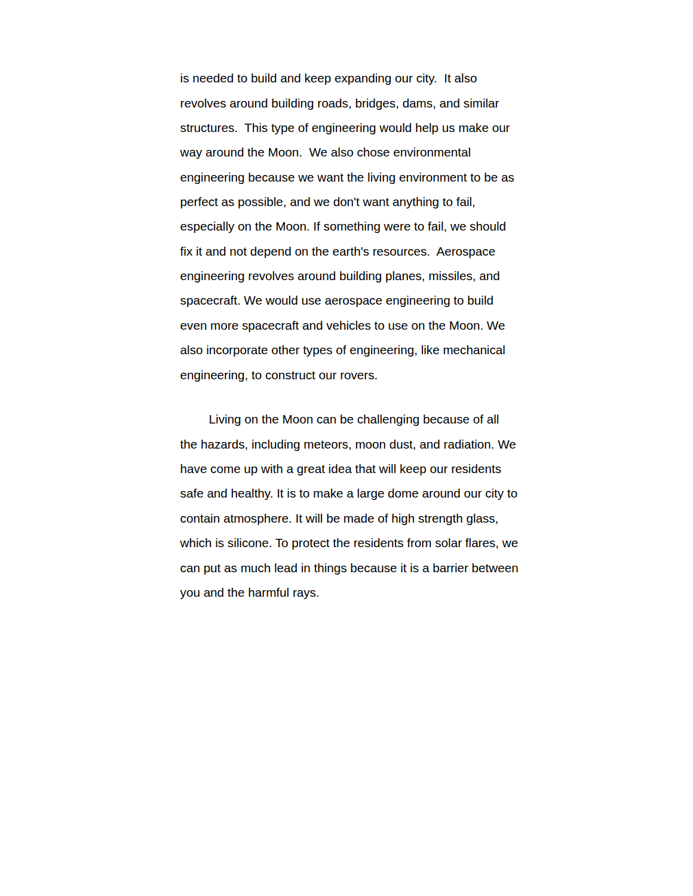is needed to build and keep expanding our city. It also revolves around building roads, bridges, dams, and similar structures. This type of engineering would help us make our way around the Moon. We also chose environmental engineering because we want the living environment to be as perfect as possible, and we don't want anything to fail, especially on the Moon. If something were to fail, we should fix it and not depend on the earth's resources. Aerospace engineering revolves around building planes, missiles, and spacecraft. We would use aerospace engineering to build even more spacecraft and vehicles to use on the Moon. We also incorporate other types of engineering, like mechanical engineering, to construct our rovers.
Living on the Moon can be challenging because of all the hazards, including meteors, moon dust, and radiation. We have come up with a great idea that will keep our residents safe and healthy. It is to make a large dome around our city to contain atmosphere. It will be made of high strength glass, which is silicone. To protect the residents from solar flares, we can put as much lead in things because it is a barrier between you and the harmful rays.